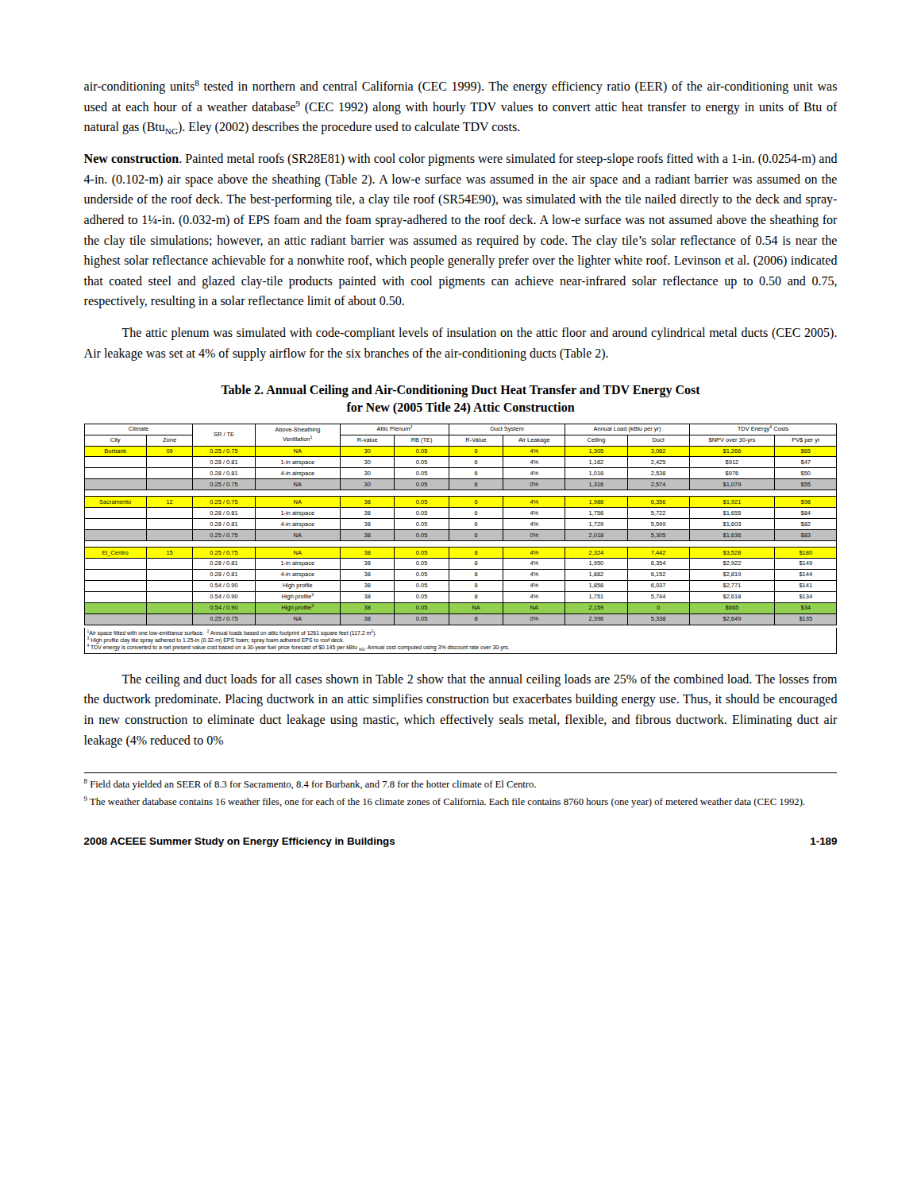air-conditioning units8 tested in northern and central California (CEC 1999). The energy efficiency ratio (EER) of the air-conditioning unit was used at each hour of a weather database9 (CEC 1992) along with hourly TDV values to convert attic heat transfer to energy in units of Btu of natural gas (BtuNG). Eley (2002) describes the procedure used to calculate TDV costs.
New construction. Painted metal roofs (SR28E81) with cool color pigments were simulated for steep-slope roofs fitted with a 1-in. (0.0254-m) and 4-in. (0.102-m) air space above the sheathing (Table 2). A low-e surface was assumed in the air space and a radiant barrier was assumed on the underside of the roof deck. The best-performing tile, a clay tile roof (SR54E90), was simulated with the tile nailed directly to the deck and spray-adhered to 1¼-in. (0.032-m) of EPS foam and the foam spray-adhered to the roof deck. A low-e surface was not assumed above the sheathing for the clay tile simulations; however, an attic radiant barrier was assumed as required by code. The clay tile’s solar reflectance of 0.54 is near the highest solar reflectance achievable for a nonwhite roof, which people generally prefer over the lighter white roof. Levinson et al. (2006) indicated that coated steel and glazed clay-tile products painted with cool pigments can achieve near-infrared solar reflectance up to 0.50 and 0.75, respectively, resulting in a solar reflectance limit of about 0.50.
The attic plenum was simulated with code-compliant levels of insulation on the attic floor and around cylindrical metal ducts (CEC 2005). Air leakage was set at 4% of supply airflow for the six branches of the air-conditioning ducts (Table 2).
Table 2. Annual Ceiling and Air-Conditioning Duct Heat Transfer and TDV Energy Cost
for New (2005 Title 24) Attic Construction
| Climate | SR / TE | Above-Sheathing Ventilation 1 | Attic Plenum 2 | Duct System | Annual Load (kBtu per yr) | TDV Energy 4 Costs |
| --- | --- | --- | --- | --- | --- | --- |
| City | Zone | R-value | RB (TE) | R-Value | Air Leakage | Ceiling | Duct | $NPV over 30-yrs | PV$ per yr |
| Burbank | 09 | 0.25 / 0.75 | NA | 30 | 0.05 | 6 | 4% | 1,305 | 3,082 | $1,266 | $65 |
| | | 0.28 / 0.81 | 1-in airspace | 30 | 0.05 | 6 | 4% | 1,162 | 2,425 | $912 | $47 |
| | | 0.28 / 0.81 | 4-in airspace | 30 | 0.05 | 6 | 4% | 1,018 | 2,538 | $976 | $50 |
| | | 0.25 / 0.75 | NA | 30 | 0.05 | 6 | 0% | 1,316 | 2,574 | $1,079 | $55 |
| Sacramento | 12 | 0.25 / 0.75 | NA | 38 | 0.05 | 6 | 4% | 1,988 | 6,356 | $1,921 | $98 |
| | | 0.28 / 0.81 | 1-in airspace | 38 | 0.05 | 6 | 4% | 1,758 | 5,722 | $1,655 | $84 |
| | | 0.28 / 0.81 | 4-in airspace | 38 | 0.05 | 6 | 4% | 1,729 | 5,599 | $1,603 | $82 |
| | | 0.25 / 0.75 | NA | 38 | 0.05 | 6 | 0% | 2,018 | 5,305 | $1,636 | $83 |
| El_Centro | 15 | 0.25 / 0.75 | NA | 38 | 0.05 | 8 | 4% | 2,324 | 7,442 | $3,528 | $180 |
| | | 0.28 / 0.81 | 1-in airspace | 38 | 0.05 | 8 | 4% | 1,950 | 6,354 | $2,922 | $149 |
| | | 0.28 / 0.81 | 4-in airspace | 38 | 0.05 | 8 | 4% | 1,882 | 6,152 | $2,819 | $144 |
| | | 0.54 / 0.90 | High profile | 38 | 0.05 | 8 | 4% | 1,858 | 6,037 | $2,771 | $141 |
| | | 0.54 / 0.90 | High profile 3 | 38 | 0.05 | 8 | 4% | 1,751 | 5,744 | $2,618 | $134 |
| | | 0.54 / 0.90 | High profile 3 | 38 | 0.05 | NA | NA | 2,159 | 0 | $665 | $34 |
| | | 0.25 / 0.75 | NA | 38 | 0.05 | 8 | 0% | 2,396 | 5,338 | $2,649 | $135 |
1Air space fitted with one low-emittance surface. 2 Annual loads based on attic footprint of 1261 square feet (117.2 m2).
3 High profile clay tile spray adhered to 1.25-in (0.32-m) EPS foam; spray foam adhered EPS to roof deck.
4 TDV energy is converted to a net present value cost based on a 30-year fuel price forecast of $0.145 per kBtu NG. Annual cost computed using 3% discount rate over 30-yrs.
The ceiling and duct loads for all cases shown in Table 2 show that the annual ceiling loads are 25% of the combined load. The losses from the ductwork predominate. Placing ductwork in an attic simplifies construction but exacerbates building energy use. Thus, it should be encouraged in new construction to eliminate duct leakage using mastic, which effectively seals metal, flexible, and fibrous ductwork. Eliminating duct air leakage (4% reduced to 0%
8 Field data yielded an SEER of 8.3 for Sacramento, 8.4 for Burbank, and 7.8 for the hotter climate of El Centro.
9 The weather database contains 16 weather files, one for each of the 16 climate zones of California. Each file contains 8760 hours (one year) of metered weather data (CEC 1992).
2008 ACEEE Summer Study on Energy Efficiency in Buildings 1-189